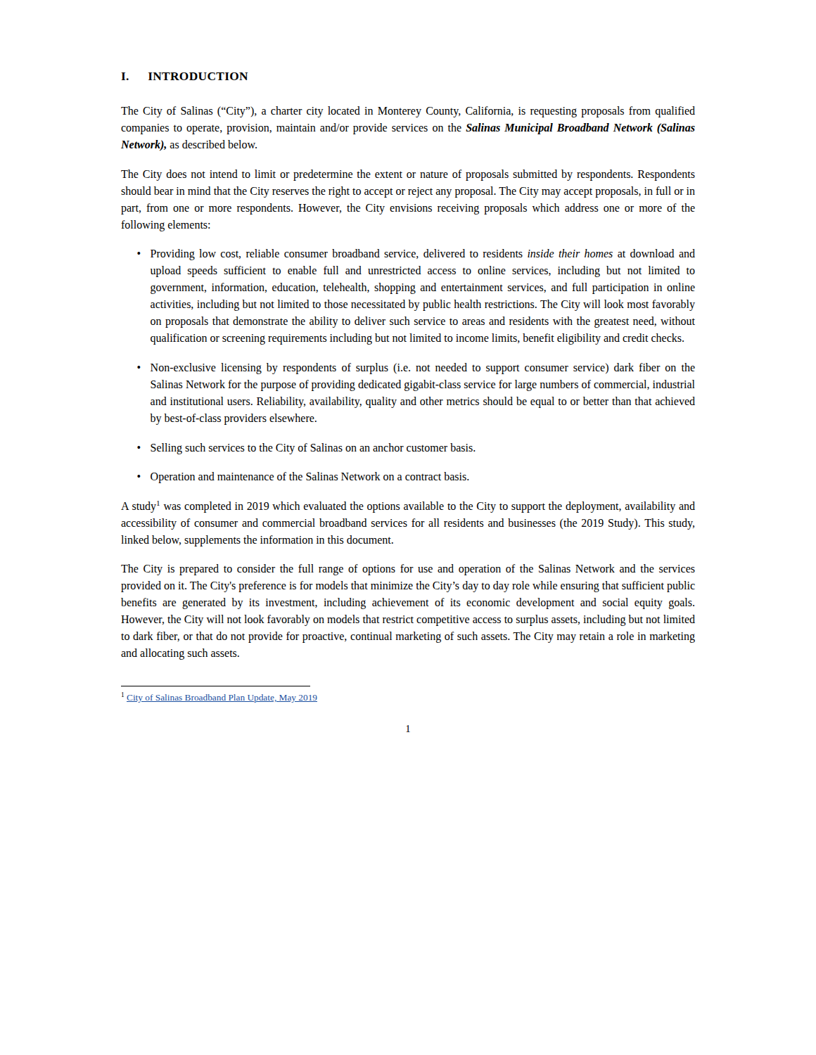I. INTRODUCTION
The City of Salinas (“City”), a charter city located in Monterey County, California, is requesting proposals from qualified companies to operate, provision, maintain and/or provide services on the Salinas Municipal Broadband Network (Salinas Network), as described below.
The City does not intend to limit or predetermine the extent or nature of proposals submitted by respondents. Respondents should bear in mind that the City reserves the right to accept or reject any proposal. The City may accept proposals, in full or in part, from one or more respondents. However, the City envisions receiving proposals which address one or more of the following elements:
Providing low cost, reliable consumer broadband service, delivered to residents inside their homes at download and upload speeds sufficient to enable full and unrestricted access to online services, including but not limited to government, information, education, telehealth, shopping and entertainment services, and full participation in online activities, including but not limited to those necessitated by public health restrictions. The City will look most favorably on proposals that demonstrate the ability to deliver such service to areas and residents with the greatest need, without qualification or screening requirements including but not limited to income limits, benefit eligibility and credit checks.
Non-exclusive licensing by respondents of surplus (i.e. not needed to support consumer service) dark fiber on the Salinas Network for the purpose of providing dedicated gigabit-class service for large numbers of commercial, industrial and institutional users. Reliability, availability, quality and other metrics should be equal to or better than that achieved by best-of-class providers elsewhere.
Selling such services to the City of Salinas on an anchor customer basis.
Operation and maintenance of the Salinas Network on a contract basis.
A study1 was completed in 2019 which evaluated the options available to the City to support the deployment, availability and accessibility of consumer and commercial broadband services for all residents and businesses (the 2019 Study). This study, linked below, supplements the information in this document.
The City is prepared to consider the full range of options for use and operation of the Salinas Network and the services provided on it. The City's preference is for models that minimize the City’s day to day role while ensuring that sufficient public benefits are generated by its investment, including achievement of its economic development and social equity goals. However, the City will not look favorably on models that restrict competitive access to surplus assets, including but not limited to dark fiber, or that do not provide for proactive, continual marketing of such assets. The City may retain a role in marketing and allocating such assets.
1 City of Salinas Broadband Plan Update, May 2019
1